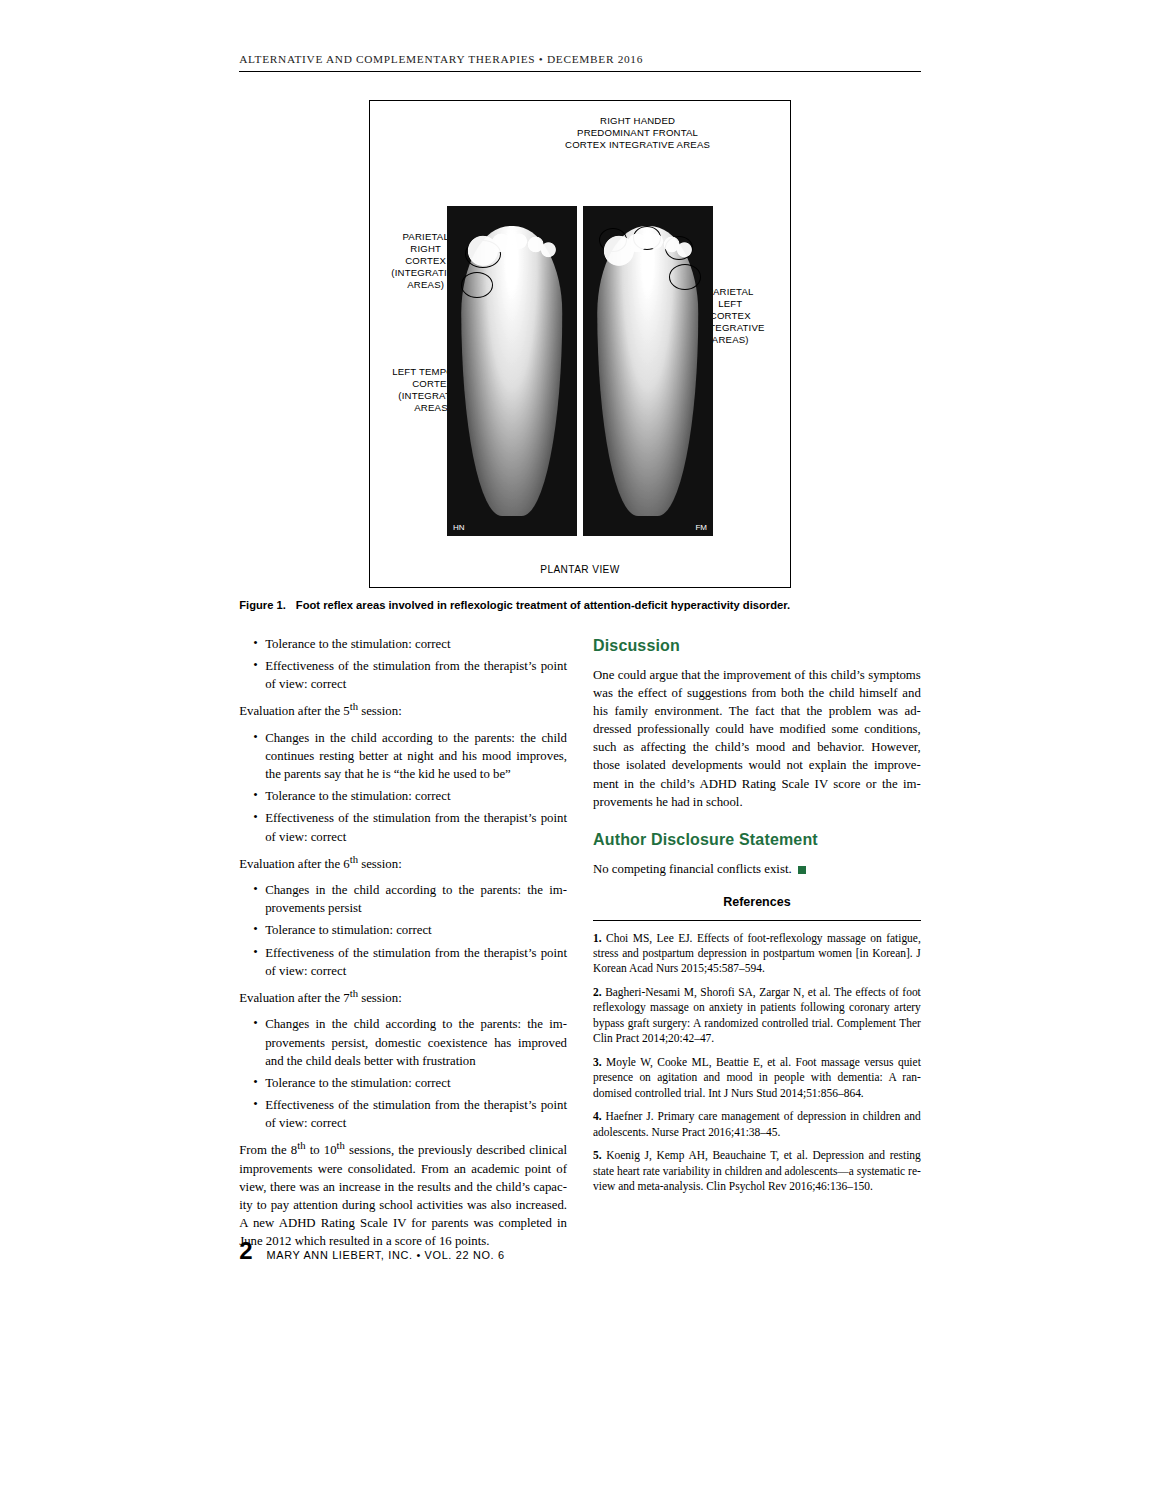Alternative and Complementary Therapies • December 2016
RIGHT HANDED
PREDOMINANT FRONTAL
CORTEX INTEGRATIVE AREAS
PARIETAL
RIGHT
CORTEX
(INTEGRATIVE
AREAS)
LEFT TEMPORAL
CORTEX
(INTEGRATIVE
AREAS)
PARIETAL
LEFT
CORTEX
(INTEGRATIVE
AREAS)
HN
FM
PLANTAR VIEW
Figure 1. Foot reflex areas involved in reflexologic treatment of attention-deficit hyperactivity disorder.
Tolerance to the stimulation: correct
Effectiveness of the stimulation from the therapist’s point of view: correct
Evaluation after the 5th session:
Changes in the child according to the parents: the child continues resting better at night and his mood improves, the parents say that he is “the kid he used to be”
Tolerance to the stimulation: correct
Effectiveness of the stimulation from the therapist’s point of view: correct
Evaluation after the 6th session:
Changes in the child according to the parents: the improvements persist
Tolerance to stimulation: correct
Effectiveness of the stimulation from the therapist’s point of view: correct
Evaluation after the 7th session:
Changes in the child according to the parents: the improvements persist, domestic coexistence has improved and the child deals better with frustration
Tolerance to the stimulation: correct
Effectiveness of the stimulation from the therapist’s point of view: correct
From the 8th to 10th sessions, the previously described clinical improvements were consolidated. From an academic point of view, there was an increase in the results and the child’s capacity to pay attention during school activities was also increased. A new ADHD Rating Scale IV for parents was completed in June 2012 which resulted in a score of 16 points.
Discussion
One could argue that the improvement of this child’s symptoms was the effect of suggestions from both the child himself and his family environment. The fact that the problem was addressed professionally could have modified some conditions, such as affecting the child’s mood and behavior. However, those isolated developments would not explain the improvement in the child’s ADHD Rating Scale IV score or the improvements he had in school.
Author Disclosure Statement
No competing financial conflicts exist.
References
Choi MS, Lee EJ. Effects of foot-reflexology massage on fatigue, stress and postpartum depression in postpartum women [in Korean]. J Korean Acad Nurs 2015;45:587–594.
Bagheri-Nesami M, Shorofi SA, Zargar N, et al. The effects of foot reflexology massage on anxiety in patients following coronary artery bypass graft surgery: A randomized controlled trial. Complement Ther Clin Pract 2014;20:42–47.
Moyle W, Cooke ML, Beattie E, et al. Foot massage versus quiet presence on agitation and mood in people with dementia: A randomised controlled trial. Int J Nurs Stud 2014;51:856–864.
Haefner J. Primary care management of depression in children and adolescents. Nurse Pract 2016;41:38–45.
Koenig J, Kemp AH, Beauchaine T, et al. Depression and resting state heart rate variability in children and adolescents—a systematic review and meta-analysis. Clin Psychol Rev 2016;46:136–150.
2
Mary Ann Liebert, Inc. • Vol. 22 No. 6